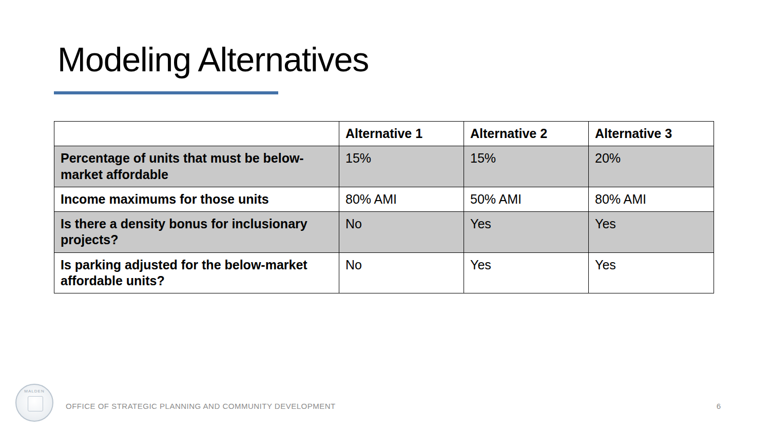Modeling Alternatives
| | Alternative 1 | Alternative 2 | Alternative 3 |
| --- | --- | --- | --- |
| Percentage of units that must be below-market affordable | 15% | 15% | 20% |
| Income maximums for those units | 80% AMI | 50% AMI | 80% AMI |
| Is there a density bonus for inclusionary projects? | No | Yes | Yes |
| Is parking adjusted for the below-market affordable units? | No | Yes | Yes |
OFFICE OF STRATEGIC PLANNING AND COMMUNITY DEVELOPMENT
6